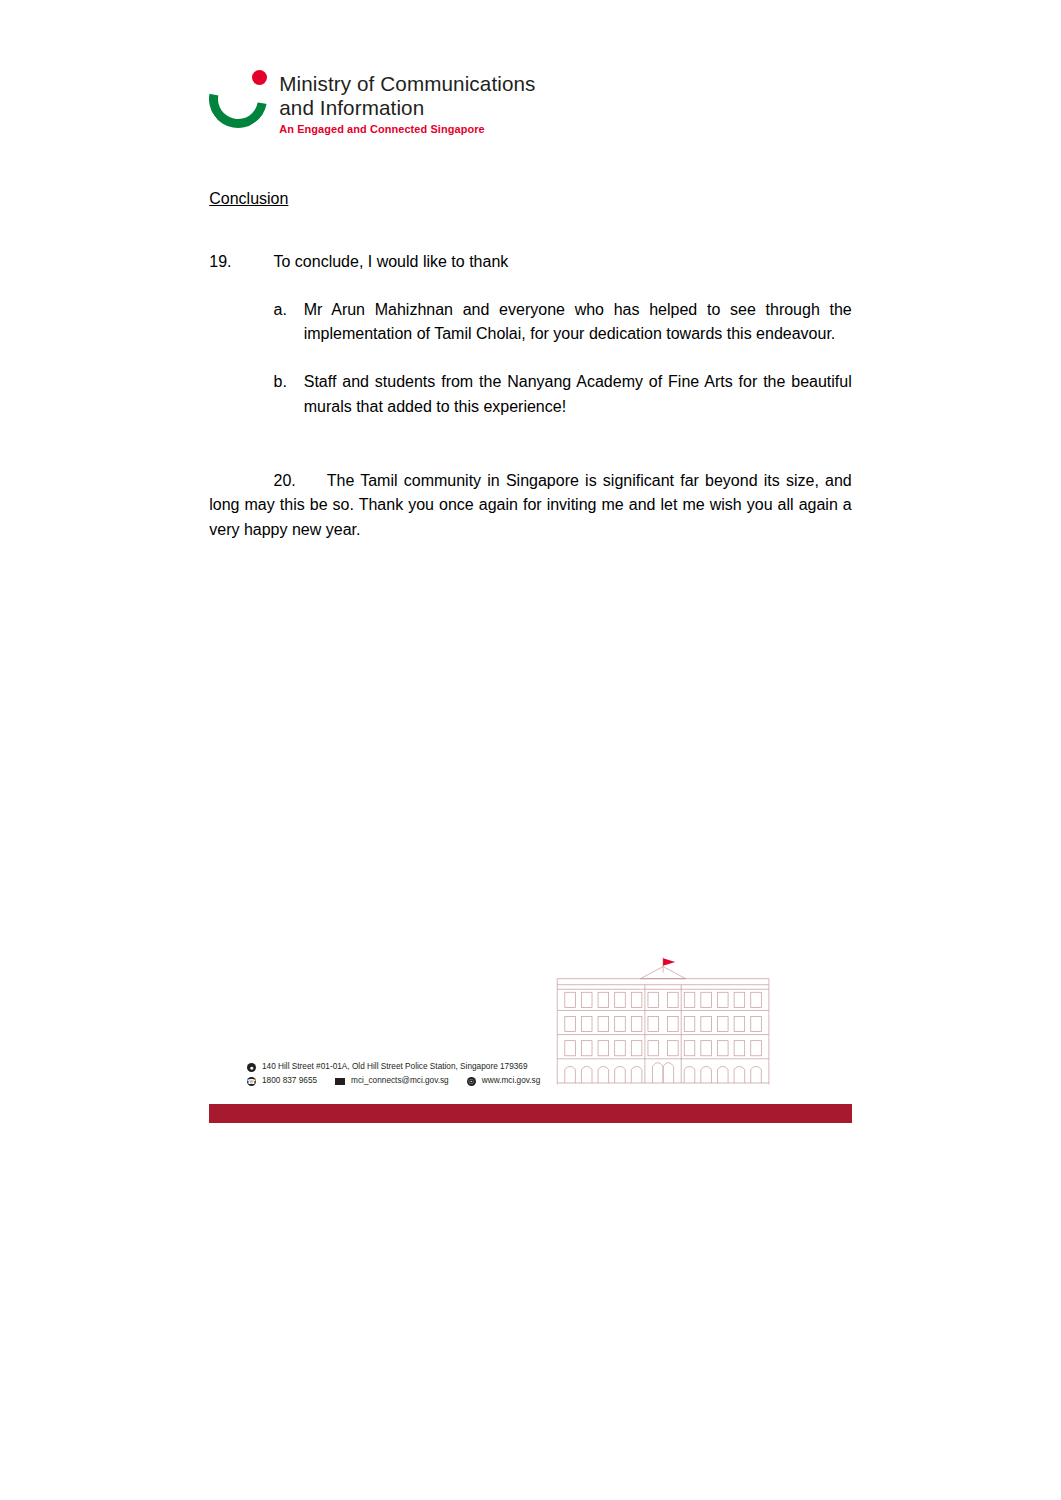Ministry of Communications
and Information
An Engaged and Connected Singapore
Conclusion
19.
To conclude, I would like to thank
a. Mr Arun Mahizhnan and everyone who has helped to see through the implementation of Tamil Cholai, for your dedication towards this endeavour.
b. Staff and students from the Nanyang Academy of Fine Arts for the beautiful murals that added to this experience!
20. The Tamil community in Singapore is significant far beyond its size, and long may this be so. Thank you once again for inviting me and let me wish you all again a very happy new year.
● 140 Hill Street #01-01A, Old Hill Street Police Station, Singapore 179369
☎ 1800 837 9655 mci_connects@mci.gov.sg ☉ www.mci.gov.sg